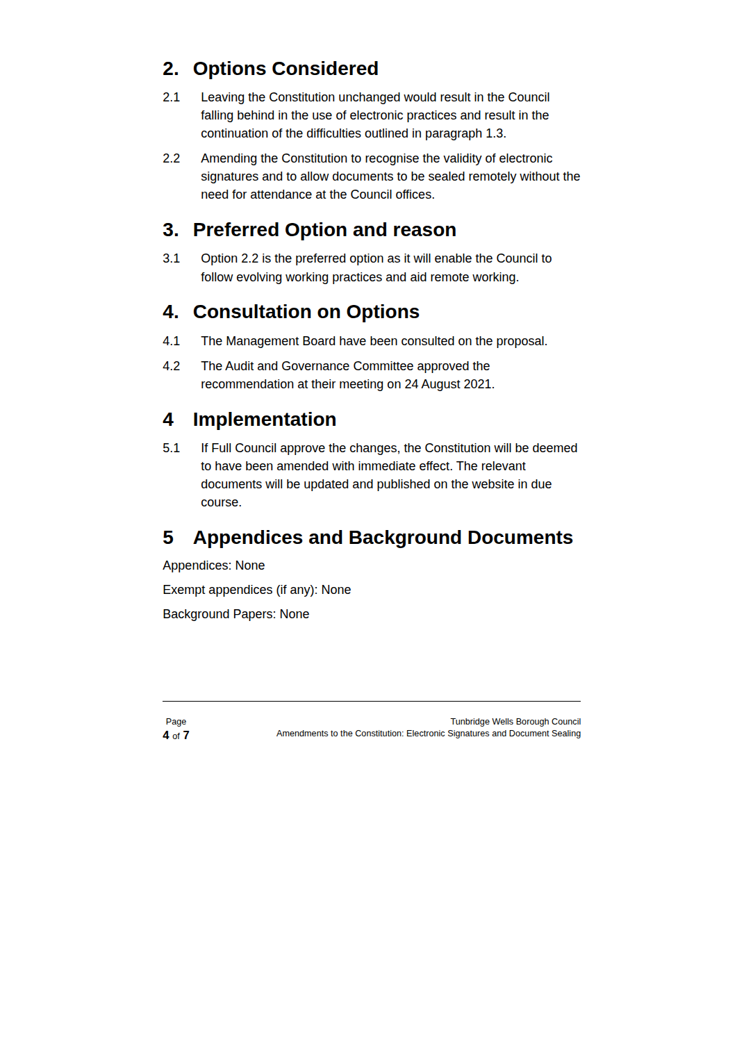2. Options Considered
2.1 Leaving the Constitution unchanged would result in the Council falling behind in the use of electronic practices and result in the continuation of the difficulties outlined in paragraph 1.3.
2.2 Amending the Constitution to recognise the validity of electronic signatures and to allow documents to be sealed remotely without the need for attendance at the Council offices.
3. Preferred Option and reason
3.1 Option 2.2 is the preferred option as it will enable the Council to follow evolving working practices and aid remote working.
4. Consultation on Options
4.1 The Management Board have been consulted on the proposal.
4.2 The Audit and Governance Committee approved the recommendation at their meeting on 24 August 2021.
4 Implementation
5.1 If Full Council approve the changes, the Constitution will be deemed to have been amended with immediate effect. The relevant documents will be updated and published on the website in due course.
5 Appendices and Background Documents
Appendices: None
Exempt appendices (if any): None
Background Papers: None
Page 4 of 7
Tunbridge Wells Borough Council
Amendments to the Constitution: Electronic Signatures and Document Sealing